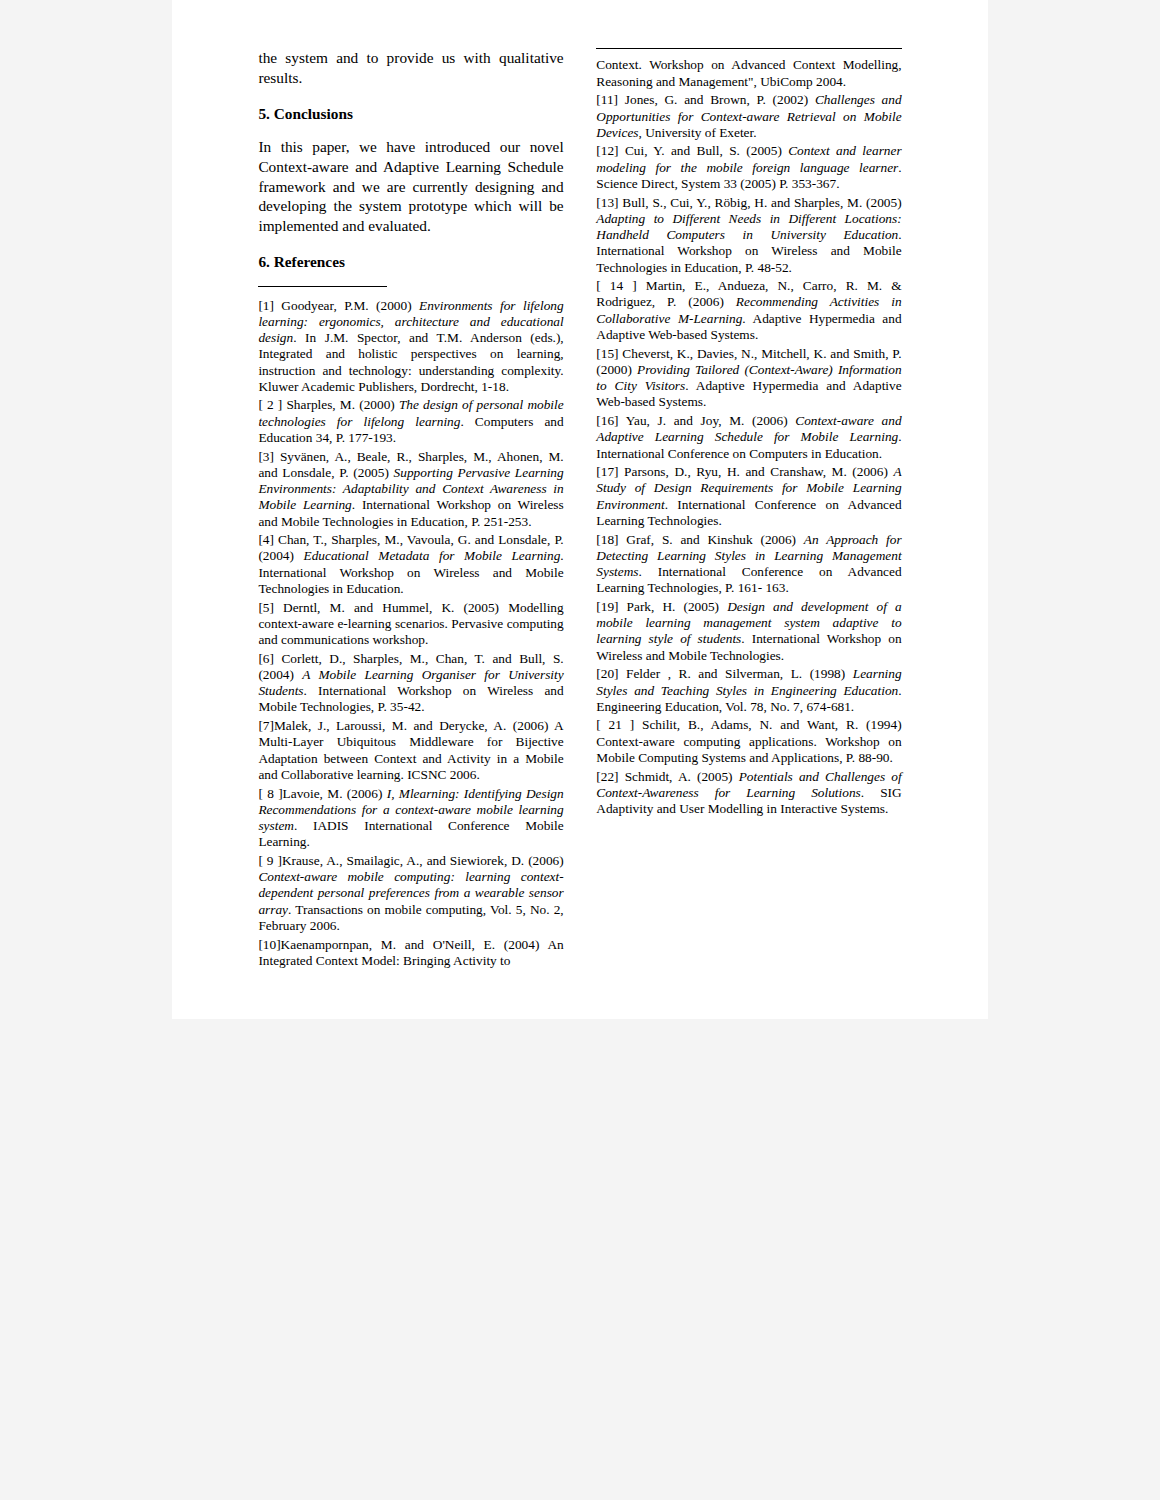the system and to provide us with qualitative results.
5. Conclusions
In this paper, we have introduced our novel Context-aware and Adaptive Learning Schedule framework and we are currently designing and developing the system prototype which will be implemented and evaluated.
6. References
[1] Goodyear, P.M. (2000) Environments for lifelong learning: ergonomics, architecture and educational design. In J.M. Spector, and T.M. Anderson (eds.), Integrated and holistic perspectives on learning, instruction and technology: understanding complexity. Kluwer Academic Publishers, Dordrecht, 1-18.
[ 2 ] Sharples, M. (2000) The design of personal mobile technologies for lifelong learning. Computers and Education 34, P. 177-193.
[3] Syvänen, A., Beale, R., Sharples, M., Ahonen, M. and Lonsdale, P. (2005) Supporting Pervasive Learning Environments: Adaptability and Context Awareness in Mobile Learning. International Workshop on Wireless and Mobile Technologies in Education, P. 251-253.
[4] Chan, T., Sharples, M., Vavoula, G. and Lonsdale, P. (2004) Educational Metadata for Mobile Learning. International Workshop on Wireless and Mobile Technologies in Education.
[5] Derntl, M. and Hummel, K. (2005) Modelling context-aware e-learning scenarios. Pervasive computing and communications workshop.
[6] Corlett, D., Sharples, M., Chan, T. and Bull, S. (2004) A Mobile Learning Organiser for University Students. International Workshop on Wireless and Mobile Technologies, P. 35-42.
[7]Malek, J., Laroussi, M. and Derycke, A. (2006) A Multi-Layer Ubiquitous Middleware for Bijective Adaptation between Context and Activity in a Mobile and Collaborative learning. ICSNC 2006.
[ 8 ]Lavoie, M. (2006) I, Mlearning: Identifying Design Recommendations for a context-aware mobile learning system. IADIS International Conference Mobile Learning.
[ 9 ]Krause, A., Smailagic, A., and Siewiorek, D. (2006) Context-aware mobile computing: learning context-dependent personal preferences from a wearable sensor array. Transactions on mobile computing, Vol. 5, No. 2, February 2006.
[10]Kaenampornpan, M. and O'Neill, E. (2004) An Integrated Context Model: Bringing Activity to
Context. Workshop on Advanced Context Modelling, Reasoning and Management", UbiComp 2004.
[11] Jones, G. and Brown, P. (2002) Challenges and Opportunities for Context-aware Retrieval on Mobile Devices, University of Exeter.
[12] Cui, Y. and Bull, S. (2005) Context and learner modeling for the mobile foreign language learner. Science Direct, System 33 (2005) P. 353-367.
[13] Bull, S., Cui, Y., Röbig, H. and Sharples, M. (2005) Adapting to Different Needs in Different Locations: Handheld Computers in University Education. International Workshop on Wireless and Mobile Technologies in Education, P. 48-52.
[ 14 ] Martin, E., Andueza, N., Carro, R. M. & Rodriguez, P. (2006) Recommending Activities in Collaborative M-Learning. Adaptive Hypermedia and Adaptive Web-based Systems.
[15] Cheverst, K., Davies, N., Mitchell, K. and Smith, P. (2000) Providing Tailored (Context-Aware) Information to City Visitors. Adaptive Hypermedia and Adaptive Web-based Systems.
[16] Yau, J. and Joy, M. (2006) Context-aware and Adaptive Learning Schedule for Mobile Learning. International Conference on Computers in Education.
[17] Parsons, D., Ryu, H. and Cranshaw, M. (2006) A Study of Design Requirements for Mobile Learning Environment. International Conference on Advanced Learning Technologies.
[18] Graf, S. and Kinshuk (2006) An Approach for Detecting Learning Styles in Learning Management Systems. International Conference on Advanced Learning Technologies, P. 161- 163.
[19] Park, H. (2005) Design and development of a mobile learning management system adaptive to learning style of students. International Workshop on Wireless and Mobile Technologies.
[20] Felder , R. and Silverman, L. (1998) Learning Styles and Teaching Styles in Engineering Education. Engineering Education, Vol. 78, No. 7, 674-681.
[ 21 ] Schilit, B., Adams, N. and Want, R. (1994) Context-aware computing applications. Workshop on Mobile Computing Systems and Applications, P. 88-90.
[22] Schmidt, A. (2005) Potentials and Challenges of Context-Awareness for Learning Solutions. SIG Adaptivity and User Modelling in Interactive Systems.